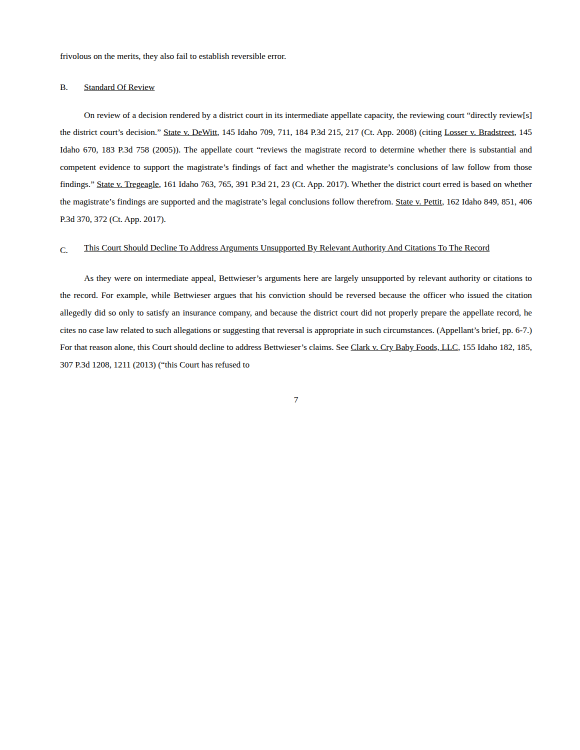frivolous on the merits, they also fail to establish reversible error.
B. Standard Of Review
On review of a decision rendered by a district court in its intermediate appellate capacity, the reviewing court “directly review[s] the district court’s decision.” State v. DeWitt, 145 Idaho 709, 711, 184 P.3d 215, 217 (Ct. App. 2008) (citing Losser v. Bradstreet, 145 Idaho 670, 183 P.3d 758 (2005)). The appellate court “reviews the magistrate record to determine whether there is substantial and competent evidence to support the magistrate’s findings of fact and whether the magistrate’s conclusions of law follow from those findings.” State v. Tregeagle, 161 Idaho 763, 765, 391 P.3d 21, 23 (Ct. App. 2017). Whether the district court erred is based on whether the magistrate’s findings are supported and the magistrate’s legal conclusions follow therefrom. State v. Pettit, 162 Idaho 849, 851, 406 P.3d 370, 372 (Ct. App. 2017).
C. This Court Should Decline To Address Arguments Unsupported By Relevant Authority And Citations To The Record
As they were on intermediate appeal, Bettwieser’s arguments here are largely unsupported by relevant authority or citations to the record. For example, while Bettwieser argues that his conviction should be reversed because the officer who issued the citation allegedly did so only to satisfy an insurance company, and because the district court did not properly prepare the appellate record, he cites no case law related to such allegations or suggesting that reversal is appropriate in such circumstances. (Appellant’s brief, pp. 6-7.) For that reason alone, this Court should decline to address Bettwieser’s claims. See Clark v. Cry Baby Foods, LLC, 155 Idaho 182, 185, 307 P.3d 1208, 1211 (2013) (“this Court has refused to
7